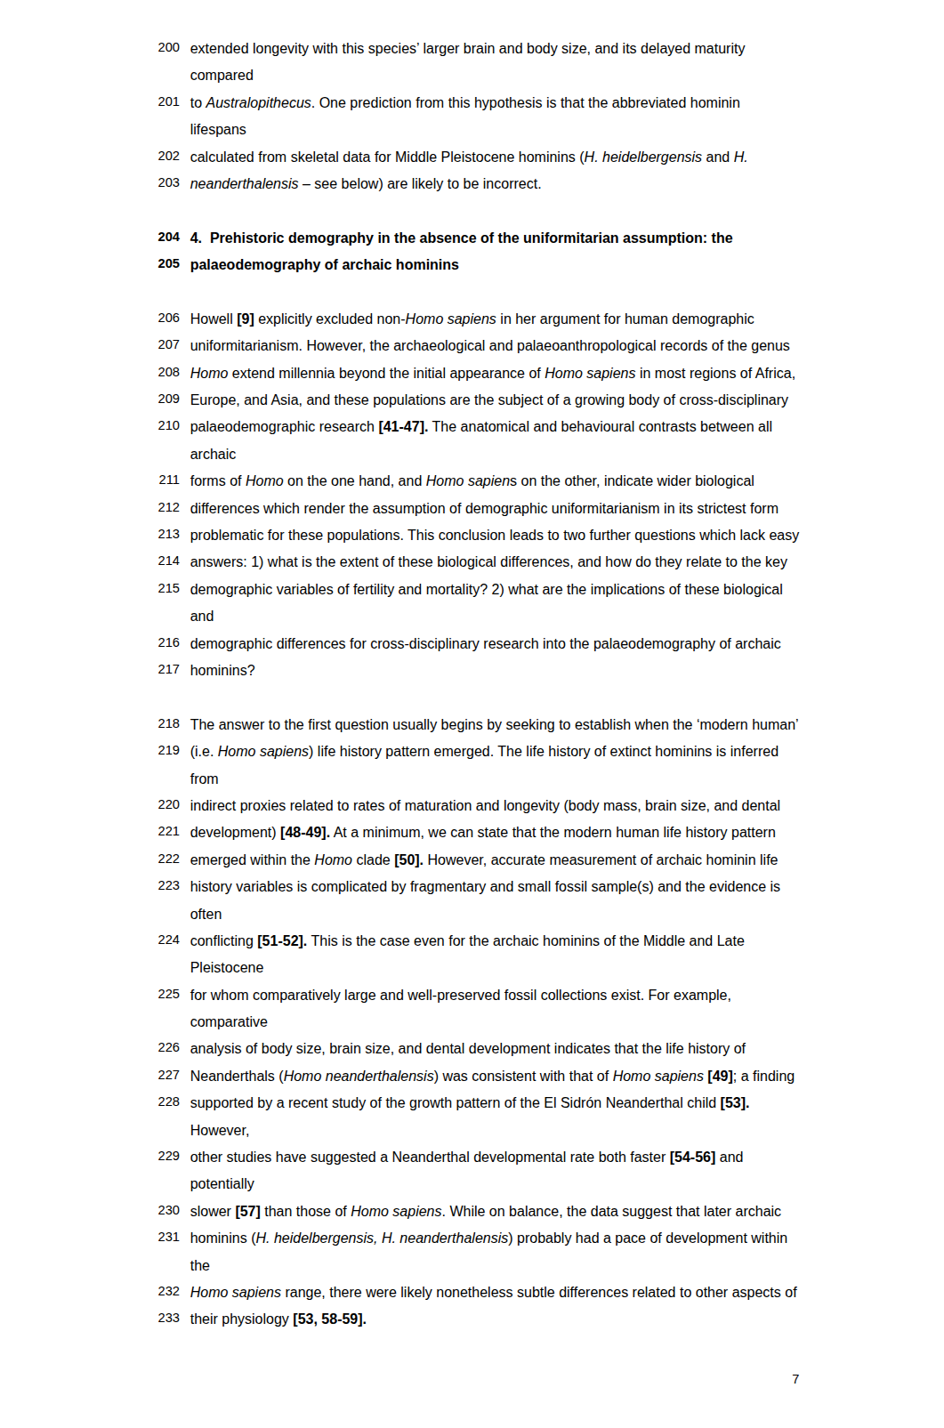200extended longevity with this species’ larger brain and body size, and its delayed maturity compared
201to Australopithecus. One prediction from this hypothesis is that the abbreviated hominin lifespans
202calculated from skeletal data for Middle Pleistocene hominins (H. heidelbergensis and H.
203 neanderthalensis – see below) are likely to be incorrect.
2044. Prehistoric demography in the absence of the uniformitarian assumption: the
205palaeodemography of archaic hominins
206 Howell [9] explicitly excluded non-Homo sapiens in her argument for human demographic
207uniformitarianism. However, the archaeological and palaeoanthropological records of the genus
208 Homo extend millennia beyond the initial appearance of Homo sapiens in most regions of Africa,
209 Europe, and Asia, and these populations are the subject of a growing body of cross-disciplinary
210palaeodemographic research [41-47]. The anatomical and behavioural contrasts between all archaic
211forms of Homo on the one hand, and Homo sapiens on the other, indicate wider biological
212differences which render the assumption of demographic uniformitarianism in its strictest form
213problematic for these populations. This conclusion leads to two further questions which lack easy
214answers: 1) what is the extent of these biological differences, and how do they relate to the key
215demographic variables of fertility and mortality? 2) what are the implications of these biological and
216demographic differences for cross-disciplinary research into the palaeodemography of archaic
217hominins?
218 The answer to the first question usually begins by seeking to establish when the ‘modern human’
219(i.e. Homo sapiens) life history pattern emerged. The life history of extinct hominins is inferred from
220indirect proxies related to rates of maturation and longevity (body mass, brain size, and dental
221development) [48-49]. At a minimum, we can state that the modern human life history pattern
222emerged within the Homo clade [50]. However, accurate measurement of archaic hominin life
223history variables is complicated by fragmentary and small fossil sample(s) and the evidence is often
224conflicting [51-52]. This is the case even for the archaic hominins of the Middle and Late Pleistocene
225for whom comparatively large and well-preserved fossil collections exist. For example, comparative
226analysis of body size, brain size, and dental development indicates that the life history of
227 Neanderthals (Homo neanderthalensis) was consistent with that of Homo sapiens [49]; a finding
228supported by a recent study of the growth pattern of the El Sidrón Neanderthal child [53]. However,
229other studies have suggested a Neanderthal developmental rate both faster [54-56] and potentially
230slower [57] than those of Homo sapiens. While on balance, the data suggest that later archaic
231hominins (H. heidelbergensis, H. neanderthalensis) probably had a pace of development within the
232 Homo sapiens range, there were likely nonetheless subtle differences related to other aspects of
233their physiology [53, 58-59].
7